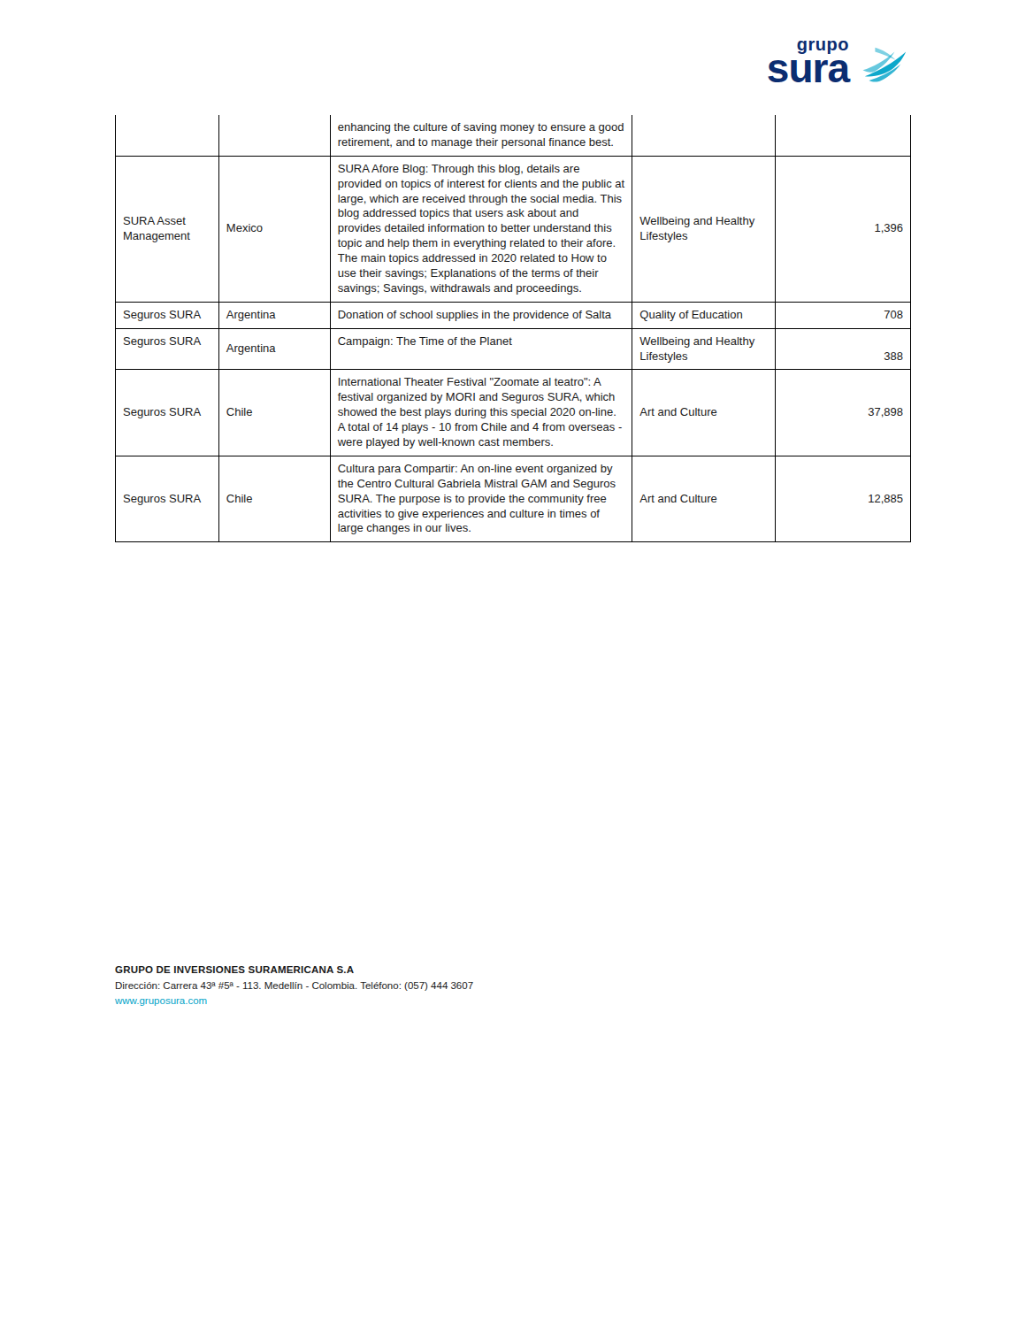grupo sura
| | | enhancing the culture of saving money to ensure a good retirement, and to manage their personal finance best. | | |
| SURA Asset Management | Mexico | SURA Afore Blog: Through this blog, details are provided on topics of interest for clients and the public at large, which are received through the social media. This blog addressed topics that users ask about and provides detailed information to better understand this topic and help them in everything related to their afore. The main topics addressed in 2020 related to How to use their savings; Explanations of the terms of their savings; Savings, withdrawals and proceedings. | Wellbeing and Healthy Lifestyles | 1,396 |
| Seguros SURA | Argentina | Donation of school supplies in the providence of Salta | Quality of Education | 708 |
| Seguros SURA | Argentina | Campaign: The Time of the Planet | Wellbeing and Healthy Lifestyles | 388 |
| Seguros SURA | Chile | International Theater Festival "Zoomate al teatro": A festival organized by MORI and Seguros SURA, which showed the best plays during this special 2020 on-line. A total of 14 plays - 10 from Chile and 4 from overseas - were played by well-known cast members. | Art and Culture | 37,898 |
| Seguros SURA | Chile | Cultura para Compartir: An on-line event organized by the Centro Cultural Gabriela Mistral GAM and Seguros SURA. The purpose is to provide the community free activities to give experiences and culture in times of large changes in our lives. | Art and Culture | 12,885 |
GRUPO DE INVERSIONES SURAMERICANA S.A
Dirección: Carrera 43ª #5ª - 113. Medellín - Colombia. Teléfono: (057) 444 3607
www.gruposura.com